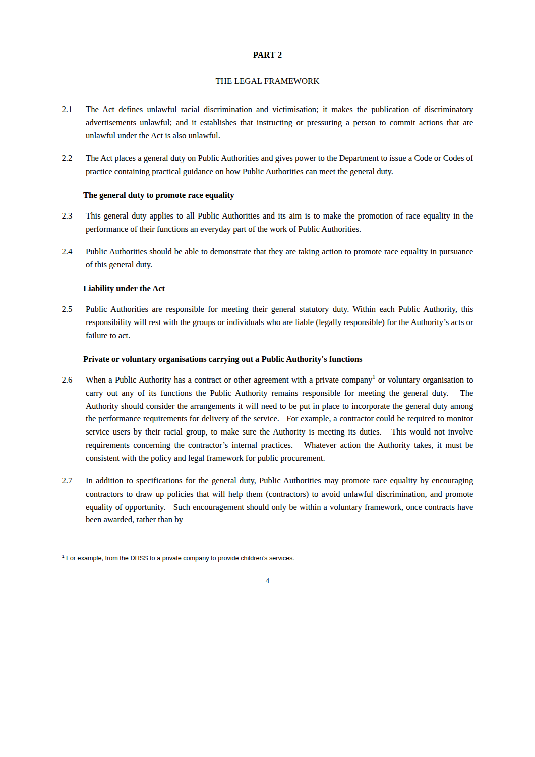PART 2
THE LEGAL FRAMEWORK
2.1
The Act defines unlawful racial discrimination and victimisation; it makes the publication of discriminatory advertisements unlawful; and it establishes that instructing or pressuring a person to commit actions that are unlawful under the Act is also unlawful.
2.2
The Act places a general duty on Public Authorities and gives power to the Department to issue a Code or Codes of practice containing practical guidance on how Public Authorities can meet the general duty.
The general duty to promote race equality
2.3
This general duty applies to all Public Authorities and its aim is to make the promotion of race equality in the performance of their functions an everyday part of the work of Public Authorities.
2.4
Public Authorities should be able to demonstrate that they are taking action to promote race equality in pursuance of this general duty.
Liability under the Act
2.5
Public Authorities are responsible for meeting their general statutory duty. Within each Public Authority, this responsibility will rest with the groups or individuals who are liable (legally responsible) for the Authority’s acts or failure to act.
Private or voluntary organisations carrying out a Public Authority's functions
2.6
When a Public Authority has a contract or other agreement with a private company1 or voluntary organisation to carry out any of its functions the Public Authority remains responsible for meeting the general duty. The Authority should consider the arrangements it will need to be put in place to incorporate the general duty among the performance requirements for delivery of the service. For example, a contractor could be required to monitor service users by their racial group, to make sure the Authority is meeting its duties. This would not involve requirements concerning the contractor’s internal practices. Whatever action the Authority takes, it must be consistent with the policy and legal framework for public procurement.
2.7
In addition to specifications for the general duty, Public Authorities may promote race equality by encouraging contractors to draw up policies that will help them (contractors) to avoid unlawful discrimination, and promote equality of opportunity. Such encouragement should only be within a voluntary framework, once contracts have been awarded, rather than by
1 For example, from the DHSS to a private company to provide children’s services.
4